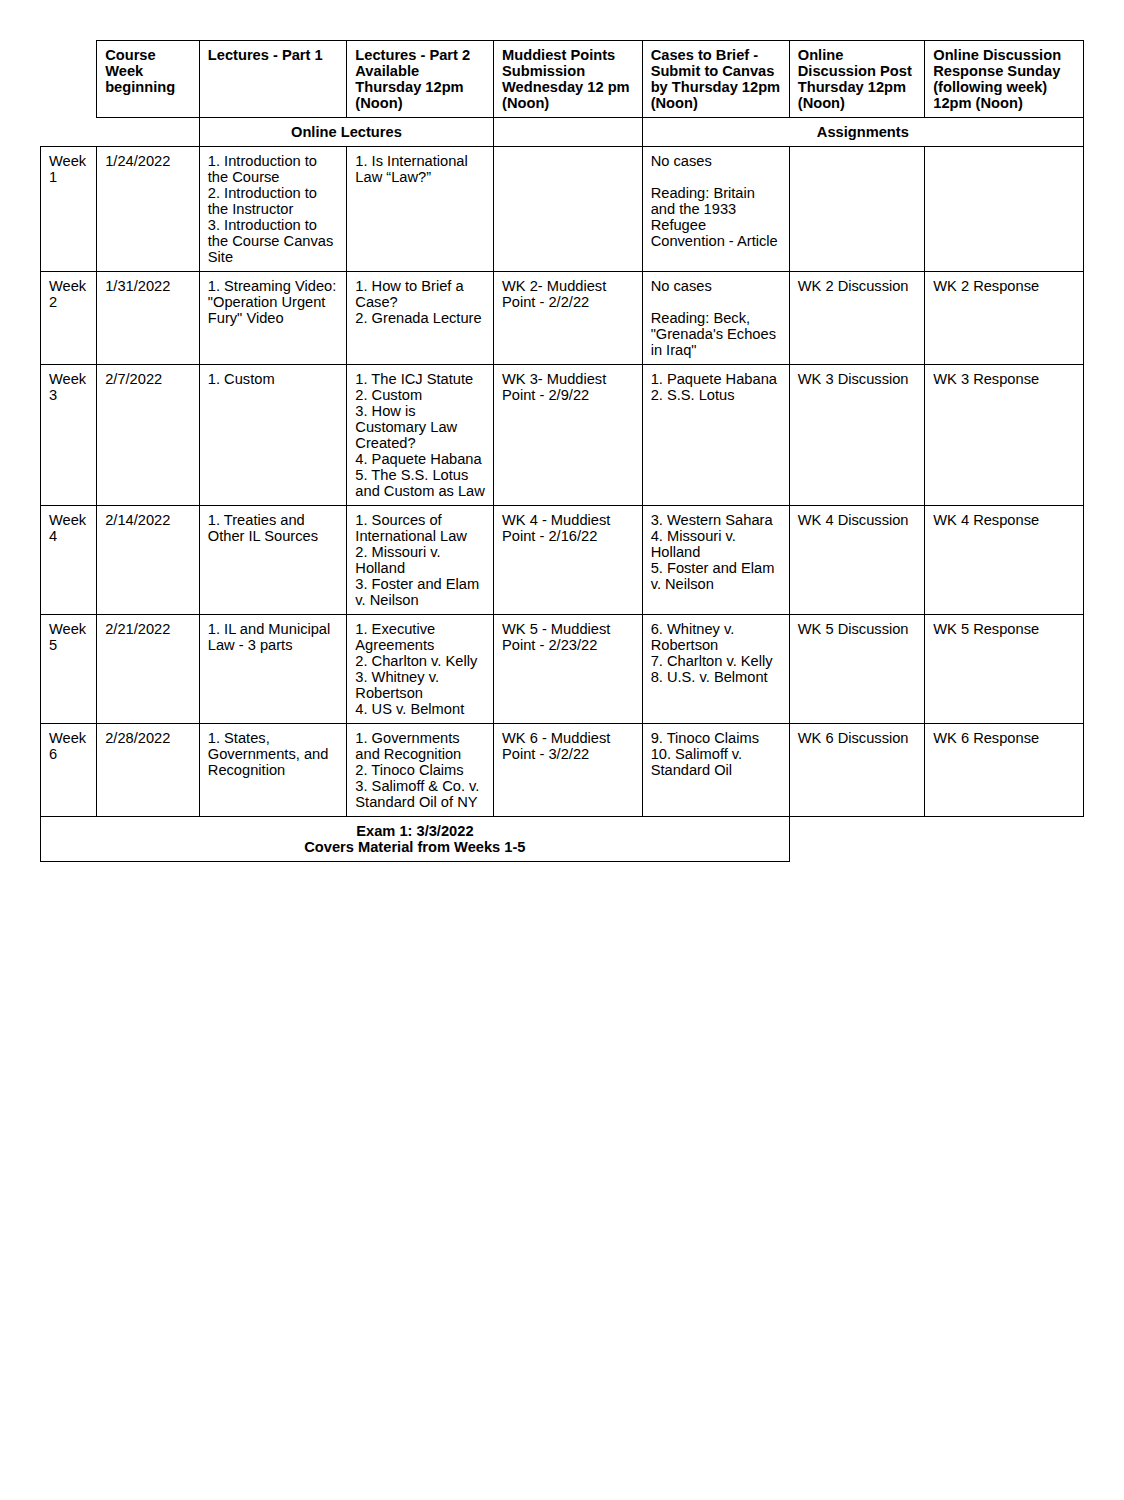| | Course Week beginning | Lectures - Part 1 | Lectures - Part 2 Available Thursday 12pm (Noon) | Muddiest Points Submission Wednesday 12 pm (Noon) | Cases to Brief - Submit to Canvas by Thursday 12pm (Noon) | Online Discussion Post Thursday 12pm (Noon) | Online Discussion Response Sunday (following week) 12pm (Noon) |
| --- | --- | --- | --- | --- | --- | --- | --- |
| | | Online Lectures | | Assignments |
| Week 1 | 1/24/2022 | 1. Introduction to the Course 2. Introduction to the Instructor 3. Introduction to the Course Canvas Site | 1. Is International Law “Law?” | | No cases Reading: Britain and the 1933 Refugee Convention - Article | | |
| Week 2 | 1/31/2022 | 1. Streaming Video: "Operation Urgent Fury" Video | 1. How to Brief a Case? 2. Grenada Lecture | WK 2- Muddiest Point - 2/2/22 | No cases Reading: Beck, "Grenada's Echoes in Iraq" | WK 2 Discussion | WK 2 Response |
| Week 3 | 2/7/2022 | 1. Custom | 1. The ICJ Statute 2. Custom 3. How is Customary Law Created? 4. Paquete Habana 5. The S.S. Lotus and Custom as Law | WK 3- Muddiest Point - 2/9/22 | 1. Paquete Habana 2. S.S. Lotus | WK 3 Discussion | WK 3 Response |
| Week 4 | 2/14/2022 | 1. Treaties and Other IL Sources | 1. Sources of International Law 2. Missouri v. Holland 3. Foster and Elam v. Neilson | WK 4 - Muddiest Point - 2/16/22 | 3. Western Sahara 4. Missouri v. Holland 5. Foster and Elam v. Neilson | WK 4 Discussion | WK 4 Response |
| Week 5 | 2/21/2022 | 1. IL and Municipal Law - 3 parts | 1. Executive Agreements 2. Charlton v. Kelly 3. Whitney v. Robertson 4. US v. Belmont | WK 5 - Muddiest Point - 2/23/22 | 6. Whitney v. Robertson 7. Charlton v. Kelly 8. U.S. v. Belmont | WK 5 Discussion | WK 5 Response |
| Week 6 | 2/28/2022 | 1. States, Governments, and Recognition | 1. Governments and Recognition 2. Tinoco Claims 3. Salimoff & Co. v. Standard Oil of NY | WK 6 - Muddiest Point - 3/2/22 | 9. Tinoco Claims 10. Salimoff v. Standard Oil | WK 6 Discussion | WK 6 Response |
| Exam 1: 3/3/2022 Covers Material from Weeks 1-5 | | |